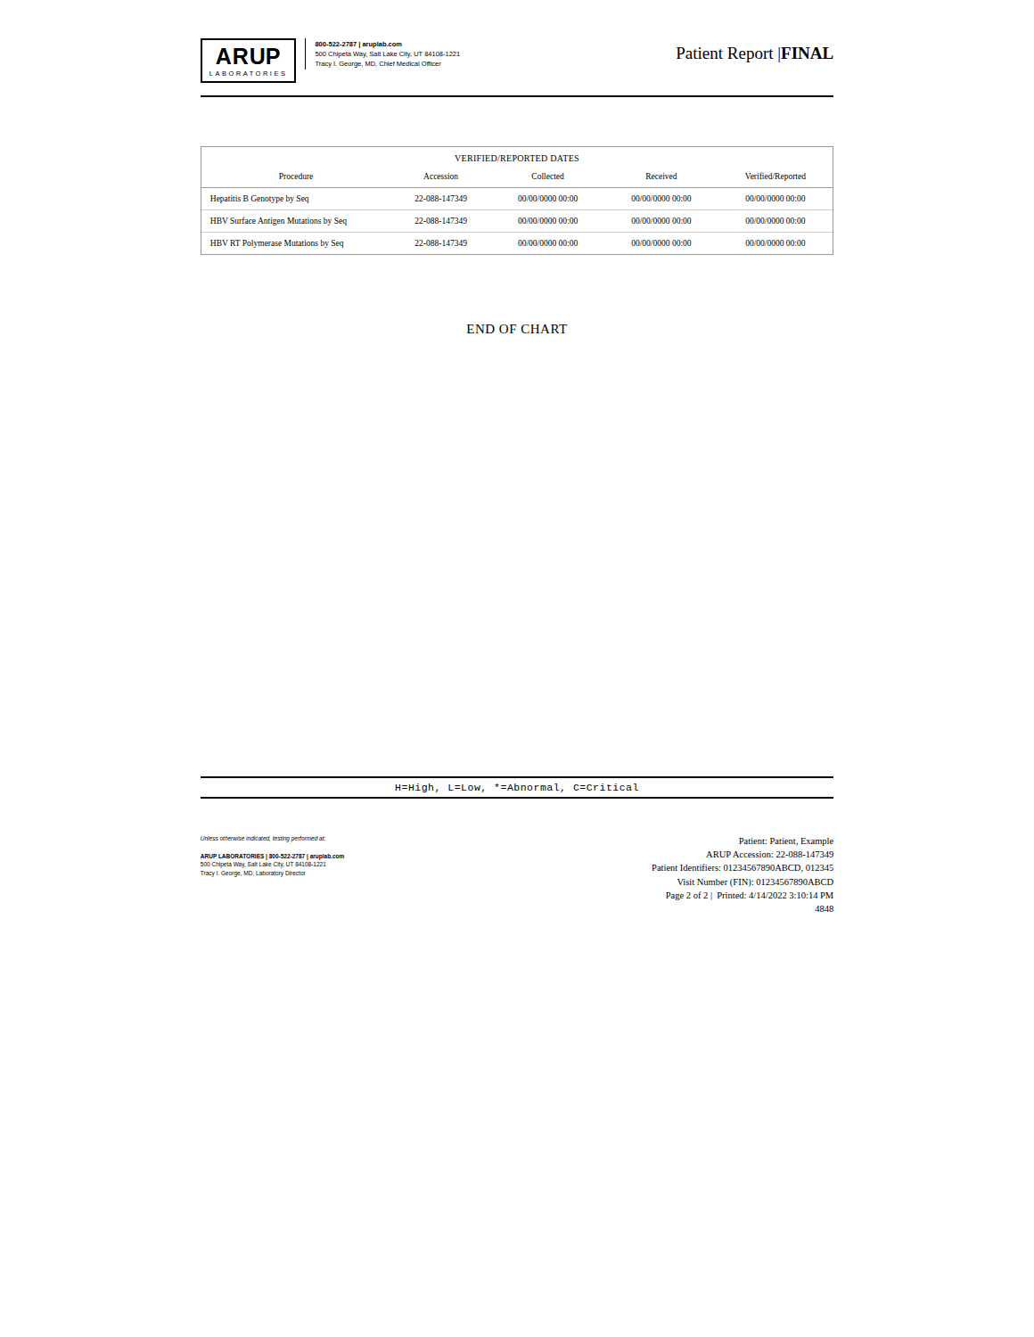ARUP
LABORATORIES
800-522-2787 | aruplab.com
500 Chipeta Way, Salt Lake City, UT 84108-1221
Tracy I. George, MD, Chief Medical Officer
Patient Report |FINAL
VERIFIED/REPORTED DATES
| Procedure | Accession | Collected | Received | Verified/Reported |
| --- | --- | --- | --- | --- |
| Hepatitis B Genotype by Seq | 22-088-147349 | 00/00/0000 00:00 | 00/00/0000 00:00 | 00/00/0000 00:00 |
| HBV Surface Antigen Mutations by Seq | 22-088-147349 | 00/00/0000 00:00 | 00/00/0000 00:00 | 00/00/0000 00:00 |
| HBV RT Polymerase Mutations by Seq | 22-088-147349 | 00/00/0000 00:00 | 00/00/0000 00:00 | 00/00/0000 00:00 |
END OF CHART
H=High, L=Low, *=Abnormal, C=Critical
Unless otherwise indicated, testing performed at:
ARUP LABORATORIES | 800-522-2787 | aruplab.com
500 Chipeta Way, Salt Lake City, UT 84108-1221
Tracy I. George, MD, Laboratory Director
Patient: Patient, Example
ARUP Accession: 22-088-147349
Patient Identifiers: 01234567890ABCD, 012345
Visit Number (FIN): 01234567890ABCD
Page 2 of 2 | Printed: 4/14/2022 3:10:14 PM
4848